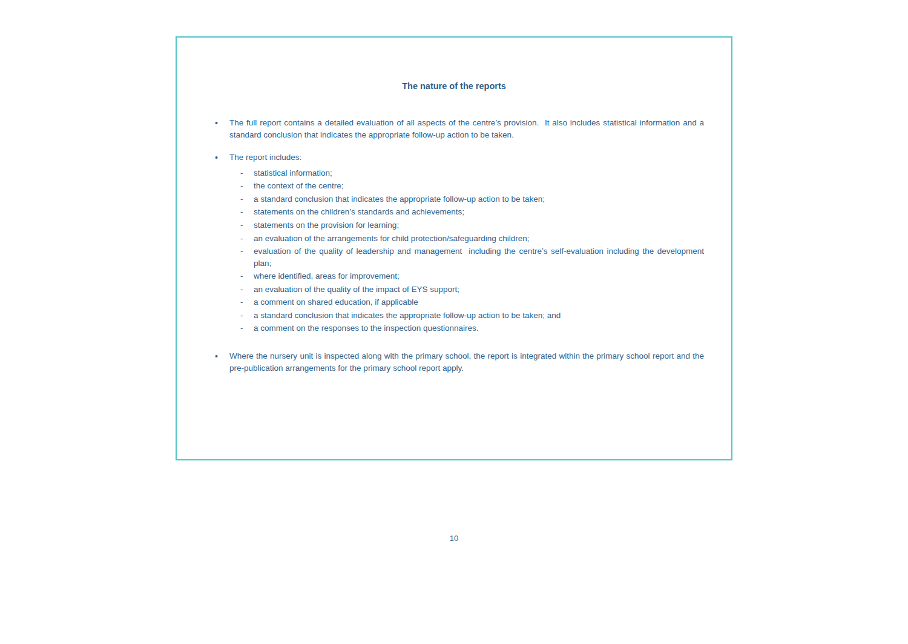The nature of the reports
The full report contains a detailed evaluation of all aspects of the centre’s provision. It also includes statistical information and a standard conclusion that indicates the appropriate follow-up action to be taken.
The report includes:
statistical information;
the context of the centre;
a standard conclusion that indicates the appropriate follow-up action to be taken;
statements on the children’s standards and achievements;
statements on the provision for learning;
an evaluation of the arrangements for child protection/safeguarding children;
evaluation of the quality of leadership and management including the centre’s self-evaluation including the development plan;
where identified, areas for improvement;
an evaluation of the quality of the impact of EYS support;
a comment on shared education, if applicable
a standard conclusion that indicates the appropriate follow-up action to be taken; and
a comment on the responses to the inspection questionnaires.
Where the nursery unit is inspected along with the primary school, the report is integrated within the primary school report and the pre-publication arrangements for the primary school report apply.
10